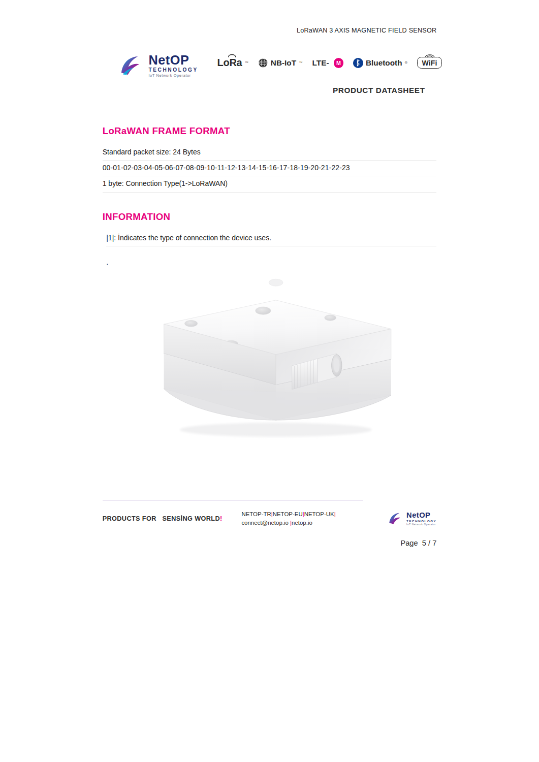LoRaWAN 3 AXIS MAGNETIC FIELD SENSOR
NetOP
TECHNOLOGY
IoT Network Operator
Lo Ra ™
NB-IoT™
LTE-M
Bluetooth®
WiFi
PRODUCT DATASHEET
LoRaWAN FRAME FORMAT
Standard packet size: 24 Bytes
00-01-02-03-04-05-06-07-08-09-10-11-12-13-14-15-16-17-18-19-20-21-22-23
1 byte: Connection Type(1->LoRaWAN)
INFORMATION
|1|: İndicates the type of connection the device uses.
.
PRODUCTS FOR SENSİNG WORLD!
NETOP-TR|NETOP-EU|NETOP-UK|
connect@netop.io |netop.io
NetOP
TECHNOLOGY
IoT Network Operator
Page 5 / 7